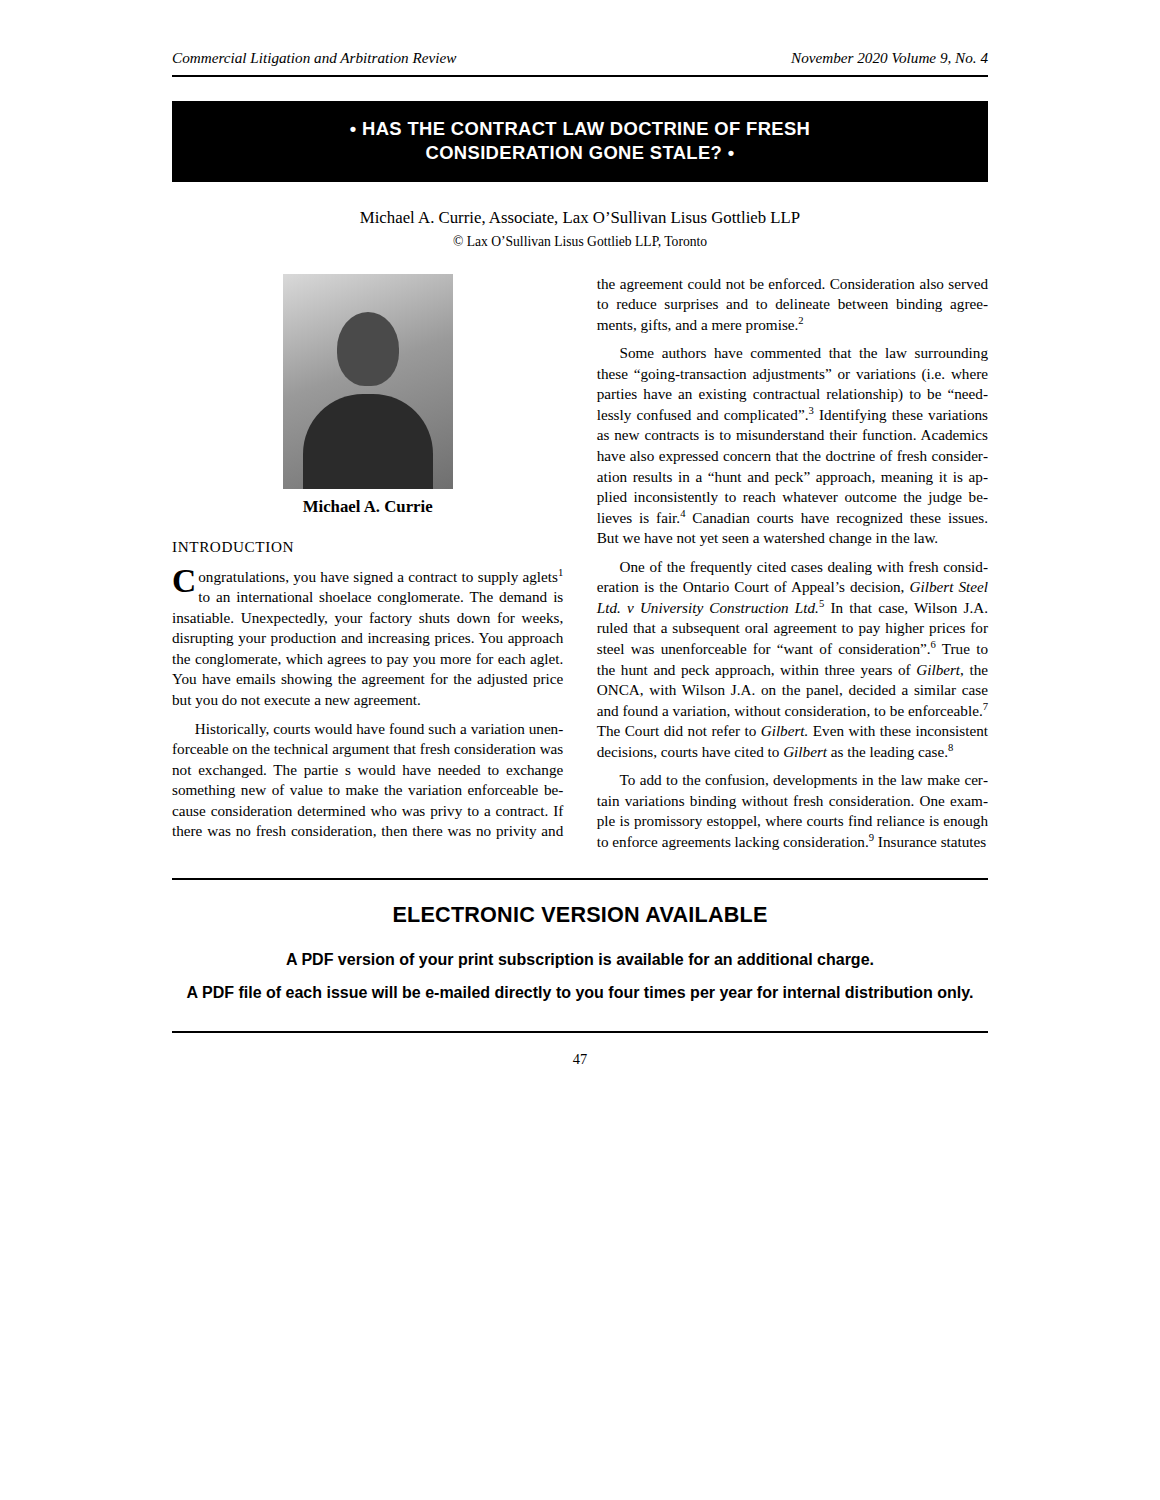Commercial Litigation and Arbitration Review November 2020 Volume 9, No. 4
• HAS THE CONTRACT LAW DOCTRINE OF FRESH
CONSIDERATION GONE STALE? •
Michael A. Currie, Associate, Lax O’Sullivan Lisus Gottlieb LLP
© Lax O’Sullivan Lisus Gottlieb LLP, Toronto
Michael A. Currie
INTRODUCTION
Congratulations, you have signed a contract to supply aglets1 to an international shoelace conglomerate. The demand is insatiable. Unexpectedly, your factory shuts down for weeks, disrupting your production and increasing prices. You approach the conglomerate, which agrees to pay you more for each aglet. You have emails showing the agreement for the adjusted price but you do not execute a new agreement.
Historically, courts would have found such a variation unenforceable on the technical argument that fresh consideration was not exchanged. The partie s would have needed to exchange something new of value to make the variation enforceable because consideration determined who was privy to a contract. If there was no fresh consideration, then there was no privity and the agreement could not be enforced. Consideration also served to reduce surprises and to delineate between binding agreements, gifts, and a mere promise.2
Some authors have commented that the law surrounding these “going-transaction adjustments” or variations (i.e. where parties have an existing contractual relationship) to be “needlessly confused and complicated”.3 Identifying these variations as new contracts is to misunderstand their function. Academics have also expressed concern that the doctrine of fresh consideration results in a “hunt and peck” approach, meaning it is applied inconsistently to reach whatever outcome the judge believes is fair.4 Canadian courts have recognized these issues. But we have not yet seen a watershed change in the law.
One of the frequently cited cases dealing with fresh consideration is the Ontario Court of Appeal’s decision, Gilbert Steel Ltd. v University Construction Ltd.5 In that case, Wilson J.A. ruled that a subsequent oral agreement to pay higher prices for steel was unenforceable for “want of consideration”.6 True to the hunt and peck approach, within three years of Gilbert, the ONCA, with Wilson J.A. on the panel, decided a similar case and found a variation, without consideration, to be enforceable.7 The Court did not refer to Gilbert. Even with these inconsistent decisions, courts have cited to Gilbert as the leading case.8
To add to the confusion, developments in the law make certain variations binding without fresh consideration. One example is promissory estoppel, where courts find reliance is enough to enforce agreements lacking consideration.9 Insurance statutes
ELECTRONIC VERSION AVAILABLE
A PDF version of your print subscription is available for an additional charge.
A PDF file of each issue will be e-mailed directly to you four times per year for internal distribution only.
47